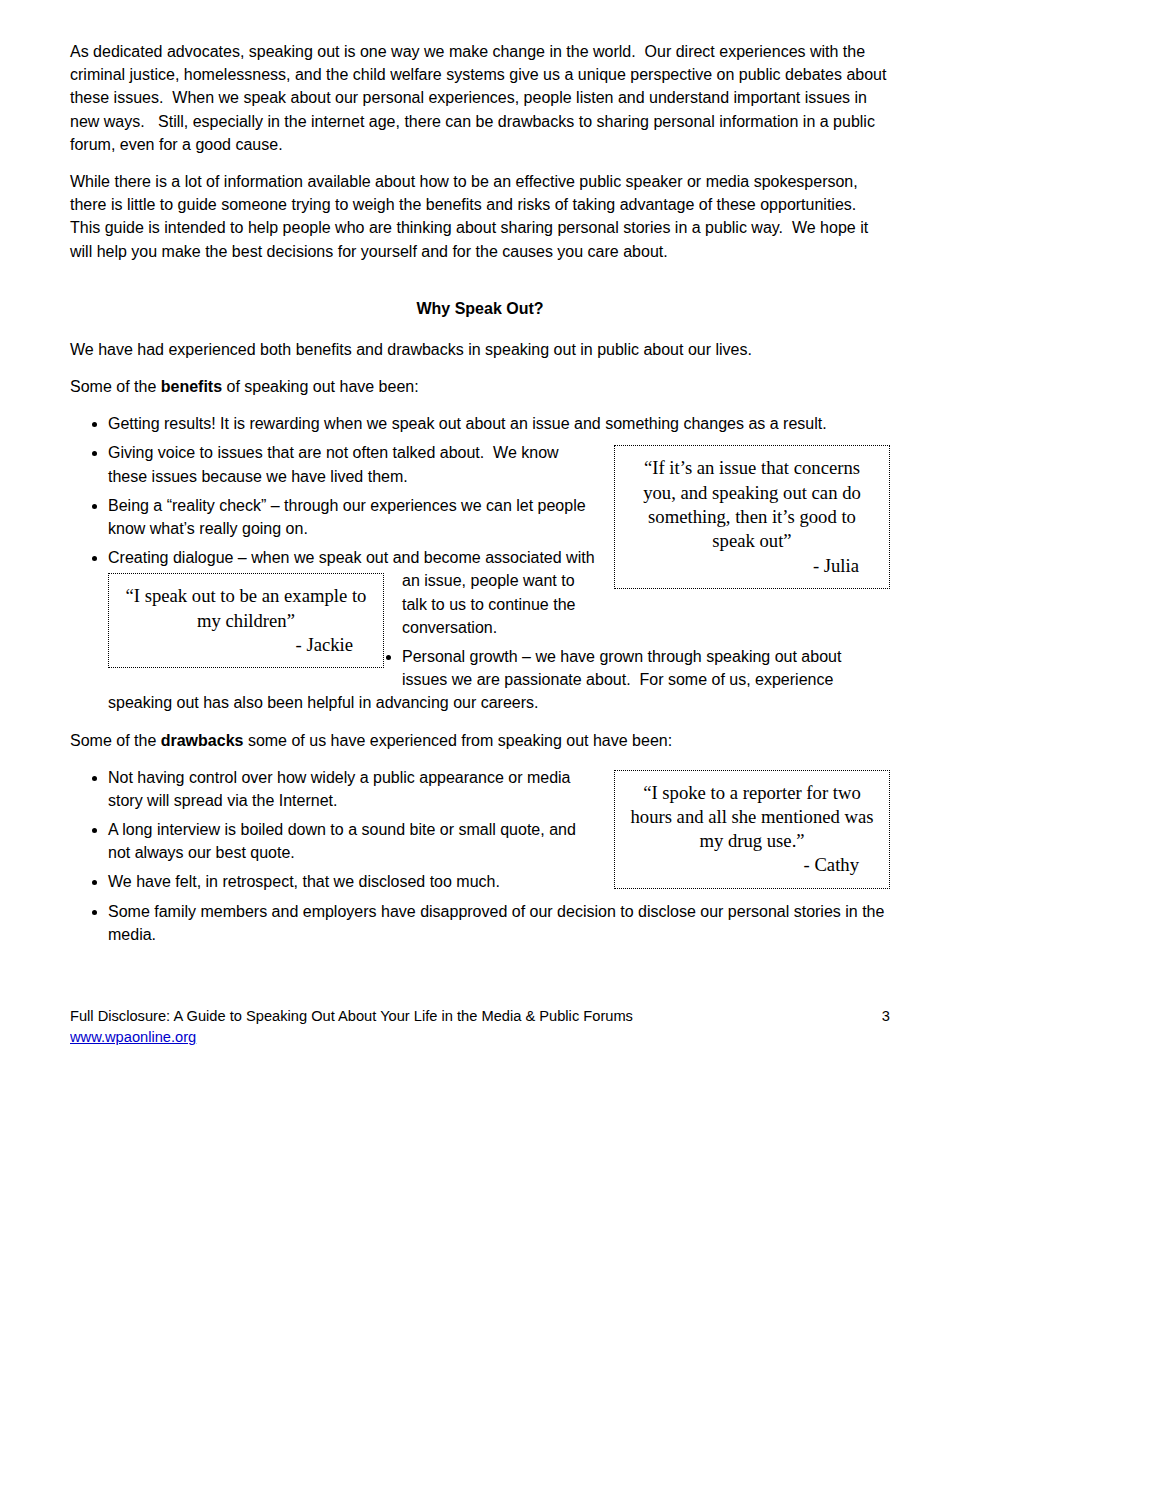As dedicated advocates, speaking out is one way we make change in the world. Our direct experiences with the criminal justice, homelessness, and the child welfare systems give us a unique perspective on public debates about these issues. When we speak about our personal experiences, people listen and understand important issues in new ways. Still, especially in the internet age, there can be drawbacks to sharing personal information in a public forum, even for a good cause.
While there is a lot of information available about how to be an effective public speaker or media spokesperson, there is little to guide someone trying to weigh the benefits and risks of taking advantage of these opportunities. This guide is intended to help people who are thinking about sharing personal stories in a public way. We hope it will help you make the best decisions for yourself and for the causes you care about.
Why Speak Out?
We have had experienced both benefits and drawbacks in speaking out in public about our lives.
Some of the benefits of speaking out have been:
Getting results! It is rewarding when we speak out about an issue and something changes as a result.
“If it’s an issue that concerns you, and speaking out can do something, then it’s good to speak out”- Julia
Giving voice to issues that are not often talked about. We know these issues because we have lived them.
Being a “reality check” – through our experiences we can let people know what’s really going on.
Creating dialogue – when we speak out and
“I speak out to be an example to my children”- Jackie
become associated with an issue, people want to talk to us to continue the conversation.
Personal growth – we have grown through speaking out about issues we are passionate about. For some of us, experience speaking out has also been helpful in advancing our careers.
Some of the drawbacks some of us have experienced from speaking out have been:
“I spoke to a reporter for two hours and all she mentioned was my drug use.”- Cathy
Not having control over how widely a public appearance or media story will spread via the Internet.
A long interview is boiled down to a sound bite or small quote, and not always our best quote.
We have felt, in retrospect, that we disclosed too much.
Some family members and employers have disapproved of our decision to disclose our personal stories in the media.
3
Full Disclosure: A Guide to Speaking Out About Your Life in the Media & Public Forums
www.wpaonline.org